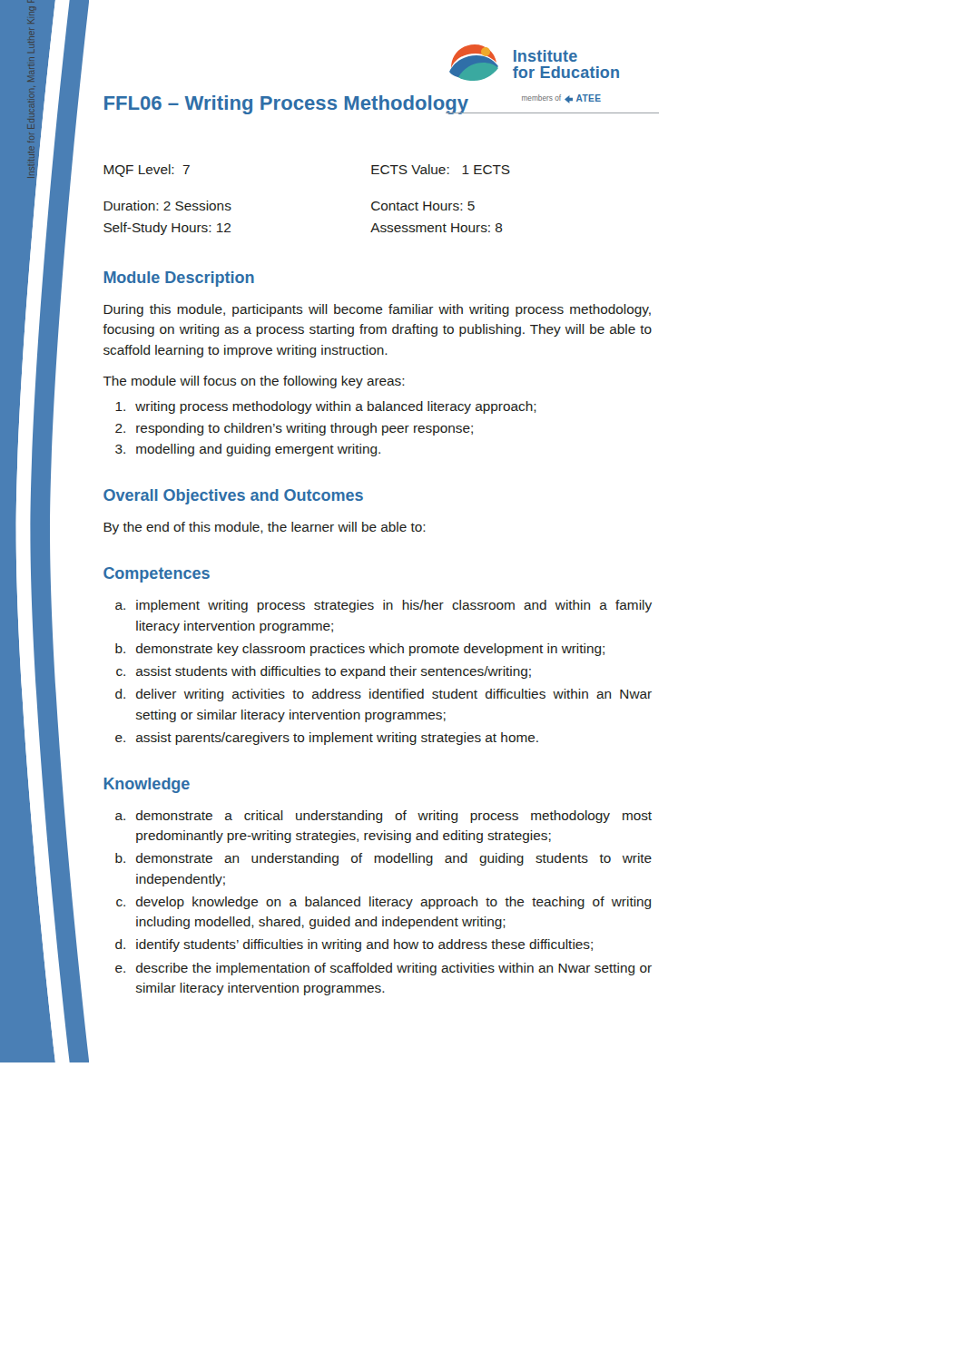Institute for Education, Martin Luther King Road, Pembroke PBK 1990. Tel: +35625982001 | Email: ife@ilearn.edu.mt
Institute for Education
members of ATEE
FFL06 – Writing Process Methodology
MQF Level: 7
ECTS Value: 1 ECTS
Duration: 2 Sessions
Contact Hours: 5
Self-Study Hours: 12
Assessment Hours: 8
Module Description
During this module, participants will become familiar with writing process methodology, focusing on writing as a process starting from drafting to publishing. They will be able to scaffold learning to improve writing instruction.
The module will focus on the following key areas:
writing process methodology within a balanced literacy approach;
responding to children’s writing through peer response;
modelling and guiding emergent writing.
Overall Objectives and Outcomes
By the end of this module, the learner will be able to:
Competences
implement writing process strategies in his/her classroom and within a family literacy intervention programme;
demonstrate key classroom practices which promote development in writing;
assist students with difficulties to expand their sentences/writing;
deliver writing activities to address identified student difficulties within an Nwar setting or similar literacy intervention programmes;
assist parents/caregivers to implement writing strategies at home.
Knowledge
demonstrate a critical understanding of writing process methodology most predominantly pre-writing strategies, revising and editing strategies;
demonstrate an understanding of modelling and guiding students to write independently;
develop knowledge on a balanced literacy approach to the teaching of writing including modelled, shared, guided and independent writing;
identify students’ difficulties in writing and how to address these difficulties;
describe the implementation of scaffolded writing activities within an Nwar setting or similar literacy intervention programmes.